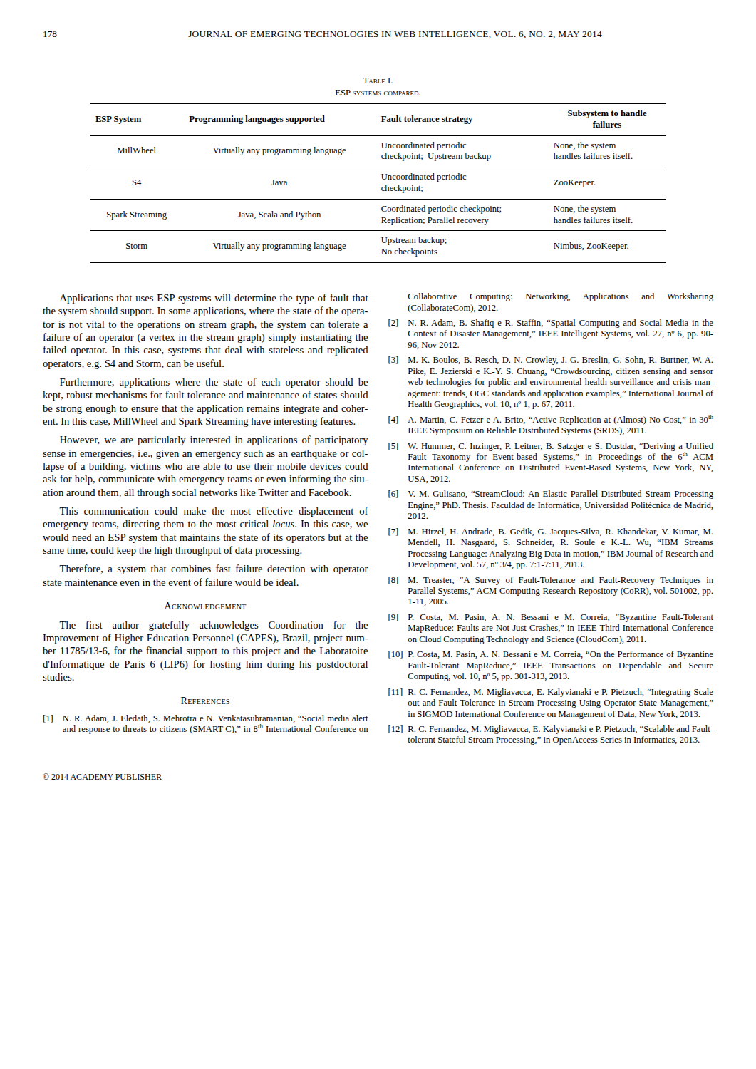178 JOURNAL OF EMERGING TECHNOLOGIES IN WEB INTELLIGENCE, VOL. 6, NO. 2, MAY 2014
Table I.
ESP systems compared.
| ESP System | Programming languages supported | Fault tolerance strategy | Subsystem to handle failures |
| --- | --- | --- | --- |
| MillWheel | Virtually any programming language | Uncoordinated periodic checkpoint; Upstream backup | None, the system handles failures itself. |
| S4 | Java | Uncoordinated periodic checkpoint; | ZooKeeper. |
| Spark Streaming | Java, Scala and Python | Coordinated periodic checkpoint; Replication; Parallel recovery | None, the system handles failures itself. |
| Storm | Virtually any programming language | Upstream backup; No checkpoints | Nimbus, ZooKeeper. |
Applications that uses ESP systems will determine the type of fault that the system should support. In some applications, where the state of the operator is not vital to the operations on stream graph, the system can tolerate a failure of an operator (a vertex in the stream graph) simply instantiating the failed operator. In this case, systems that deal with stateless and replicated operators, e.g. S4 and Storm, can be useful.
Furthermore, applications where the state of each operator should be kept, robust mechanisms for fault tolerance and maintenance of states should be strong enough to ensure that the application remains integrate and coherent. In this case, MillWheel and Spark Streaming have interesting features.
However, we are particularly interested in applications of participatory sense in emergencies, i.e., given an emergency such as an earthquake or collapse of a building, victims who are able to use their mobile devices could ask for help, communicate with emergency teams or even informing the situation around them, all through social networks like Twitter and Facebook.
This communication could make the most effective displacement of emergency teams, directing them to the most critical locus. In this case, we would need an ESP system that maintains the state of its operators but at the same time, could keep the high throughput of data processing.
Therefore, a system that combines fast failure detection with operator state maintenance even in the event of failure would be ideal.
Acknowledgement
The first author gratefully acknowledges Coordination for the Improvement of Higher Education Personnel (CAPES), Brazil, project number 11785/13-6, for the financial support to this project and the Laboratoire d'Informatique de Paris 6 (LIP6) for hosting him during his postdoctoral studies.
References
[1] N. R. Adam, J. Eledath, S. Mehrotra e N. Venkatasubramanian, “Social media alert and response to threats to citizens (SMART-C),” in 8th International Conference on Collaborative Computing: Networking, Applications and Worksharing (CollaborateCom), 2012.
[2] N. R. Adam, B. Shafiq e R. Staffin, “Spatial Computing and Social Media in the Context of Disaster Management,” IEEE Intelligent Systems, vol. 27, nº 6, pp. 90-96, Nov 2012.
[3] M. K. Boulos, B. Resch, D. N. Crowley, J. G. Breslin, G. Sohn, R. Burtner, W. A. Pike, E. Jezierski e K.-Y. S. Chuang, “Crowdsourcing, citizen sensing and sensor web technologies for public and environmental health surveillance and crisis management: trends, OGC standards and application examples,” International Journal of Health Geographics, vol. 10, nº 1, p. 67, 2011.
[4] A. Martin, C. Fetzer e A. Brito, “Active Replication at (Almost) No Cost,” in 30th IEEE Symposium on Reliable Distributed Systems (SRDS), 2011.
[5] W. Hummer, C. Inzinger, P. Leitner, B. Satzger e S. Dustdar, “Deriving a Unified Fault Taxonomy for Event-based Systems,” in Proceedings of the 6th ACM International Conference on Distributed Event-Based Systems, New York, NY, USA, 2012.
[6] V. M. Gulisano, “StreamCloud: An Elastic Parallel-Distributed Stream Processing Engine,” PhD. Thesis. Faculdad de Informática, Universidad Politécnica de Madrid, 2012.
[7] M. Hirzel, H. Andrade, B. Gedik, G. Jacques-Silva, R. Khandekar, V. Kumar, M. Mendell, H. Nasgaard, S. Schneider, R. Soule e K.-L. Wu, “IBM Streams Processing Language: Analyzing Big Data in motion,” IBM Journal of Research and Development, vol. 57, nº 3/4, pp. 7:1-7:11, 2013.
[8] M. Treaster, “A Survey of Fault-Tolerance and Fault-Recovery Techniques in Parallel Systems,” ACM Computing Research Repository (CoRR), vol. 501002, pp. 1-11, 2005.
[9] P. Costa, M. Pasin, A. N. Bessani e M. Correia, “Byzantine Fault-Tolerant MapReduce: Faults are Not Just Crashes,” in IEEE Third International Conference on Cloud Computing Technology and Science (CloudCom), 2011.
[10] P. Costa, M. Pasin, A. N. Bessani e M. Correia, “On the Performance of Byzantine Fault-Tolerant MapReduce,” IEEE Transactions on Dependable and Secure Computing, vol. 10, nº 5, pp. 301-313, 2013.
[11] R. C. Fernandez, M. Migliavacca, E. Kalyvianaki e P. Pietzuch, “Integrating Scale out and Fault Tolerance in Stream Processing Using Operator State Management,” in SIGMOD International Conference on Management of Data, New York, 2013.
[12] R. C. Fernandez, M. Migliavacca, E. Kalyvianaki e P. Pietzuch, “Scalable and Fault-tolerant Stateful Stream Processing,” in OpenAccess Series in Informatics, 2013.
© 2014 ACADEMY PUBLISHER